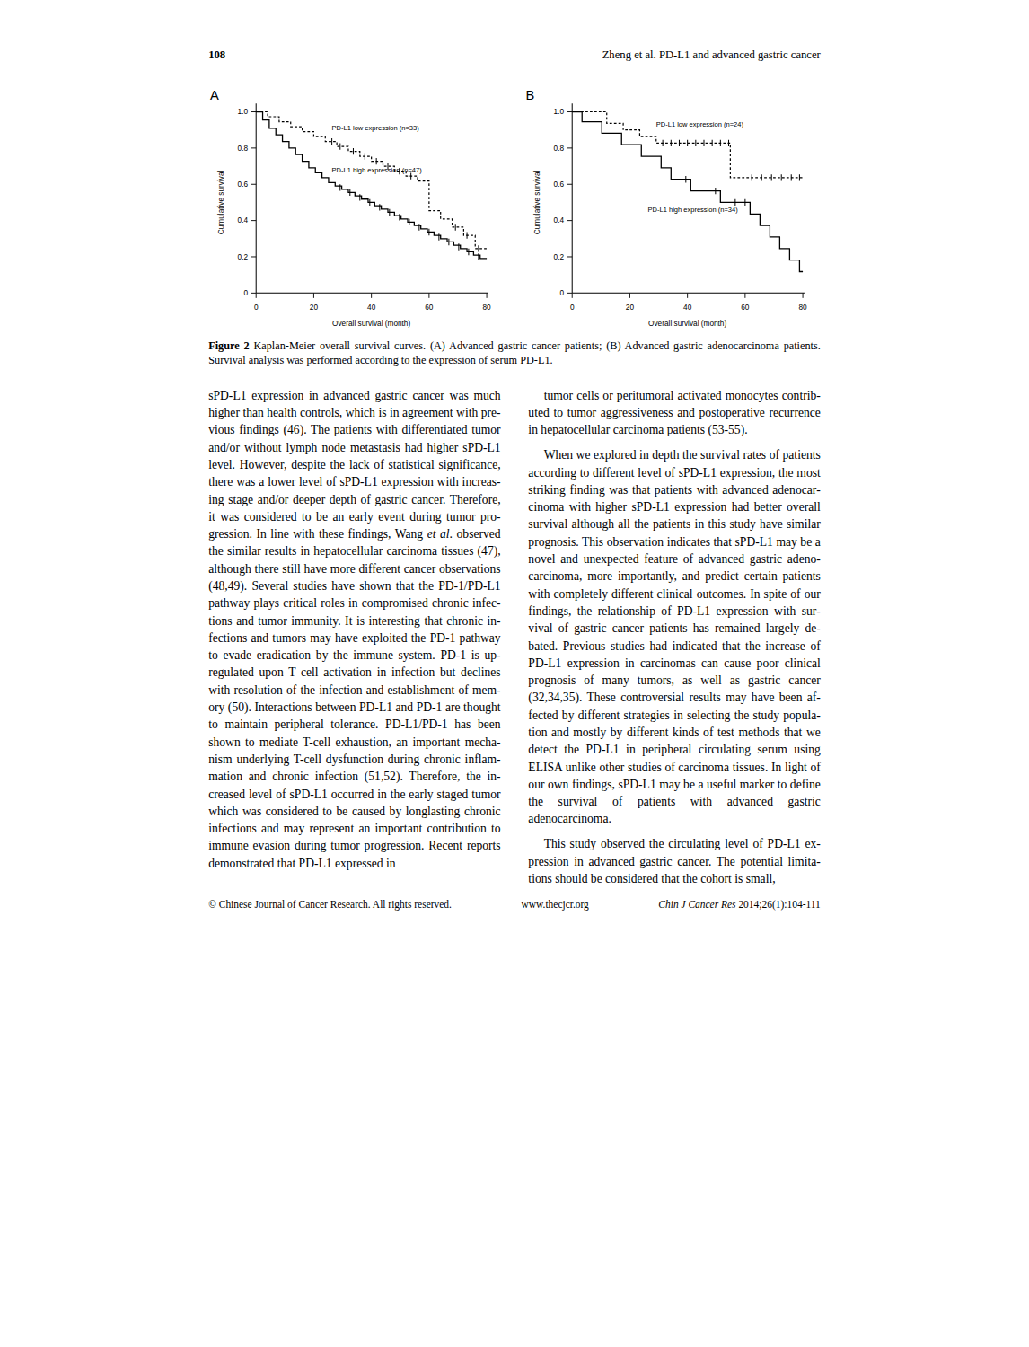108
Zheng et al. PD-L1 and advanced gastric cancer
1.0 0.8 0.6 0.4 0.2 0 0 20 40 60 80 Overall survival (month) Cumulative survival PD-L1 low expression (n=33) PD-L1 high expression (n=47)
A
1.0 0.8 0.6 0.4 0.2 0 0 20 40 60 80 Overall survival (month) Cumulative survival PD-L1 low expression (n=24) PD-L1 high expression (n=34)
B
Figure 2 Kaplan-Meier overall survival curves. (A) Advanced gastric cancer patients; (B) Advanced gastric adenocarcinoma patients. Survival analysis was performed according to the expression of serum PD-L1.
sPD-L1 expression in advanced gastric cancer was much higher than health controls, which is in agreement with previous findings (46). The patients with differentiated tumor and/or without lymph node metastasis had higher sPD-L1 level. However, despite the lack of statistical significance, there was a lower level of sPD-L1 expression with increasing stage and/or deeper depth of gastric cancer. Therefore, it was considered to be an early event during tumor progression. In line with these findings, Wang et al. observed the similar results in hepatocellular carcinoma tissues (47), although there still have more different cancer observations (48,49). Several studies have shown that the PD-1/PD-L1 pathway plays critical roles in compromised chronic infections and tumor immunity. It is interesting that chronic infections and tumors may have exploited the PD-1 pathway to evade eradication by the immune system. PD-1 is up-regulated upon T cell activation in infection but declines with resolution of the infection and establishment of memory (50). Interactions between PD-L1 and PD-1 are thought to maintain peripheral tolerance. PD-L1/PD-1 has been shown to mediate T-cell exhaustion, an important mechanism underlying T-cell dysfunction during chronic inflammation and chronic infection (51,52). Therefore, the increased level of sPD-L1 occurred in the early staged tumor which was considered to be caused by longlasting chronic infections and may represent an important contribution to immune evasion during tumor progression. Recent reports demonstrated that PD-L1 expressed in
tumor cells or peritumoral activated monocytes contributed to tumor aggressiveness and postoperative recurrence in hepatocellular carcinoma patients (53-55).
When we explored in depth the survival rates of patients according to different level of sPD-L1 expression, the most striking finding was that patients with advanced adenocarcinoma with higher sPD-L1 expression had better overall survival although all the patients in this study have similar prognosis. This observation indicates that sPD-L1 may be a novel and unexpected feature of advanced gastric adenocarcinoma, more importantly, and predict certain patients with completely different clinical outcomes. In spite of our findings, the relationship of PD-L1 expression with survival of gastric cancer patients has remained largely debated. Previous studies had indicated that the increase of PD-L1 expression in carcinomas can cause poor clinical prognosis of many tumors, as well as gastric cancer (32,34,35). These controversial results may have been affected by different strategies in selecting the study population and mostly by different kinds of test methods that we detect the PD-L1 in peripheral circulating serum using ELISA unlike other studies of carcinoma tissues. In light of our own findings, sPD-L1 may be a useful marker to define the survival of patients with advanced gastric adenocarcinoma.
This study observed the circulating level of PD-L1 expression in advanced gastric cancer. The potential limitations should be considered that the cohort is small,
© Chinese Journal of Cancer Research. All rights reserved.
www.thecjcr.org
Chin J Cancer Res 2014;26(1):104-111